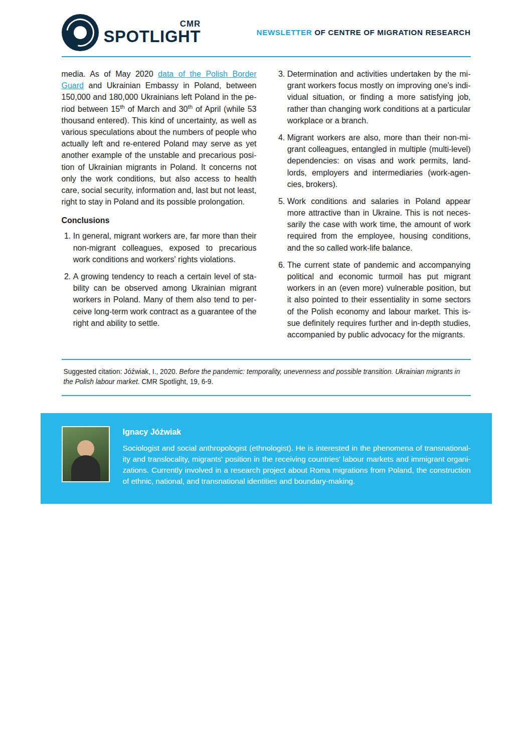CMR Spotlight
Newsletter of Centre of Migration Research
media. As of May 2020 data of the Polish Border Guard and Ukrainian Embassy in Poland, between 150,000 and 180,000 Ukrainians left Poland in the period between 15th of March and 30th of April (while 53 thousand entered). This kind of uncertainty, as well as various speculations about the numbers of people who actually left and re-entered Poland may serve as yet another example of the unstable and precarious position of Ukrainian migrants in Poland. It concerns not only the work conditions, but also access to health care, social security, information and, last but not least, right to stay in Poland and its possible prolongation.
Conclusions
In general, migrant workers are, far more than their non-migrant colleagues, exposed to precarious work conditions and workers' rights violations.
A growing tendency to reach a certain level of stability can be observed among Ukrainian migrant workers in Poland. Many of them also tend to perceive long-term work contract as a guarantee of the right and ability to settle.
Determination and activities undertaken by the migrant workers focus mostly on improving one's individual situation, or finding a more satisfying job, rather than changing work conditions at a particular workplace or a branch.
Migrant workers are also, more than their non-migrant colleagues, entangled in multiple (multi-level) dependencies: on visas and work permits, landlords, employers and intermediaries (work-agencies, brokers).
Work conditions and salaries in Poland appear more attractive than in Ukraine. This is not necessarily the case with work time, the amount of work required from the employee, housing conditions, and the so called work-life balance.
The current state of pandemic and accompanying political and economic turmoil has put migrant workers in an (even more) vulnerable position, but it also pointed to their essentiality in some sectors of the Polish economy and labour market. This issue definitely requires further and in-depth studies, accompanied by public advocacy for the migrants.
Suggested citation: Jóźwiak, I., 2020. Before the pandemic: temporality, unevenness and possible transition. Ukrainian migrants in the Polish labour market. CMR Spotlight, 19, 6-9.
Ignacy Jóźwiak
Sociologist and social anthropologist (ethnologist). He is interested in the phenomena of transnationality and translocality, migrants' position in the receiving countries' labour markets and immigrant organizations. Currently involved in a research project about Roma migrations from Poland, the construction of ethnic, national, and transnational identities and boundary-making.